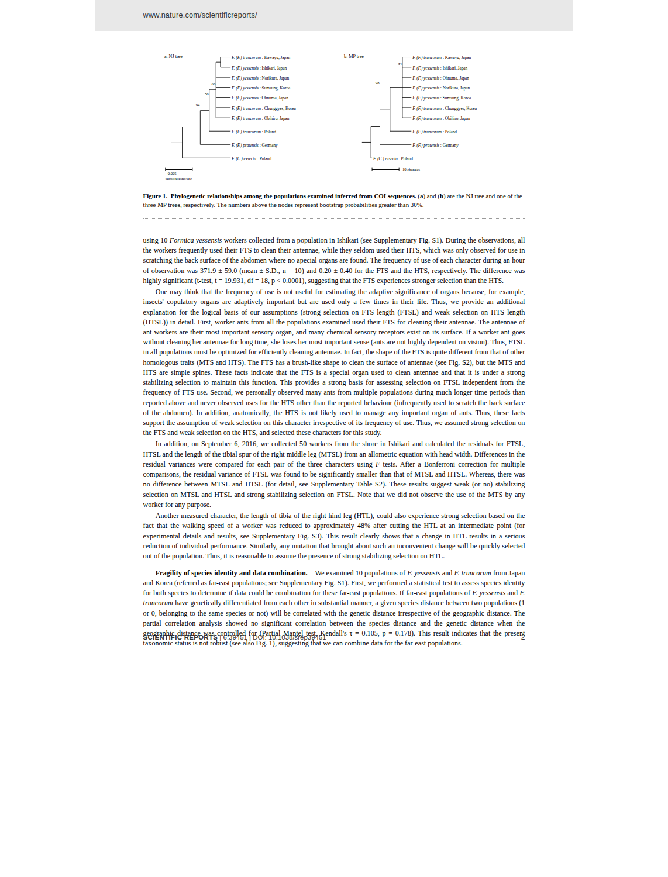www.nature.com/scientificreports/
a. NJ tree F. (F.) truncorum : Kawayu, Japan F. (F.) yessensis : Ishikari, Japan F. (F.) yessensis : Norikura, Japan F. (F.) yessensis : Sumsung, Korea F. (F.) yessensis : Ohnuma, Japan F. (F.) truncorum : Chunggyes, Korea F. (F.) truncorum : Obihiro, Japan F. (F.) truncorum : Poland F. (F.) pratensis : Germany F. (C.) exsecta : Poland 60 58 94 0.005 substitutions/site b. MP tree F. (F.) truncorum : Kawayu, Japan F. (F.) yessensis : Ishikari, Japan F. (F.) yessensis : Ohnuma, Japan F. (F.) yessensis : Norikura, Japan F. (F.) yessensis : Sumsung, Korea F. (F.) truncorum : Chunggyes, Korea F. (F.) truncorum : Obihiro, Japan F. (F.) truncorum : Poland F. (F.) pratensis : Germany F. (C.) exsecta : Poland 34 98 10 changes
Figure 1. Phylogenetic relationships among the populations examined inferred from COI sequences. (a) and (b) are the NJ tree and one of the three MP trees, respectively. The numbers above the nodes represent bootstrap probabilities greater than 30%.
using 10 Formica yessensis workers collected from a population in Ishikari (see Supplementary Fig. S1). During the observations, all the workers frequently used their FTS to clean their antennae, while they seldom used their HTS, which was only observed for use in scratching the back surface of the abdomen where no apecial organs are found. The frequency of use of each character during an hour of observation was 371.9 ± 59.0 (mean ± S.D., n = 10) and 0.20 ± 0.40 for the FTS and the HTS, respectively. The difference was highly significant (t-test, t = 19.931, df = 18, p < 0.0001), suggesting that the FTS experiences stronger selection than the HTS.
One may think that the frequency of use is not useful for estimating the adaptive significance of organs because, for example, insects' copulatory organs are adaptively important but are used only a few times in their life. Thus, we provide an additional explanation for the logical basis of our assumptions (strong selection on FTS length (FTSL) and weak selection on HTS length (HTSL)) in detail. First, worker ants from all the populations examined used their FTS for cleaning their antennae. The antennae of ant workers are their most important sensory organ, and many chemical sensory receptors exist on its surface. If a worker ant goes without cleaning her antennae for long time, she loses her most important sense (ants are not highly dependent on vision). Thus, FTSL in all populations must be optimized for efficiently cleaning antennae. In fact, the shape of the FTS is quite different from that of other homologous traits (MTS and HTS). The FTS has a brush-like shape to clean the surface of antennae (see Fig. S2), but the MTS and HTS are simple spines. These facts indicate that the FTS is a special organ used to clean antennae and that it is under a strong stabilizing selection to maintain this function. This provides a strong basis for assessing selection on FTSL independent from the frequency of FTS use. Second, we personally observed many ants from multiple populations during much longer time periods than reported above and never observed uses for the HTS other than the reported behaviour (infrequently used to scratch the back surface of the abdomen). In addition, anatomically, the HTS is not likely used to manage any important organ of ants. Thus, these facts support the assumption of weak selection on this character irrespective of its frequency of use. Thus, we assumed strong selection on the FTS and weak selection on the HTS, and selected these characters for this study.
In addition, on September 6, 2016, we collected 50 workers from the shore in Ishikari and calculated the residuals for FTSL, HTSL and the length of the tibial spur of the right middle leg (MTSL) from an allometric equation with head width. Differences in the residual variances were compared for each pair of the three characters using F tests. After a Bonferroni correction for multiple comparisons, the residual variance of FTSL was found to be significantly smaller than that of MTSL and HTSL. Whereas, there was no difference between MTSL and HTSL (for detail, see Supplementary Table S2). These results suggest weak (or no) stabilizing selection on MTSL and HTSL and strong stabilizing selection on FTSL. Note that we did not observe the use of the MTS by any worker for any purpose.
Another measured character, the length of tibia of the right hind leg (HTL), could also experience strong selection based on the fact that the walking speed of a worker was reduced to approximately 48% after cutting the HTL at an intermediate point (for experimental details and results, see Supplementary Fig. S3). This result clearly shows that a change in HTL results in a serious reduction of individual performance. Similarly, any mutation that brought about such an inconvenient change will be quickly selected out of the population. Thus, it is reasonable to assume the presence of strong stabilizing selection on HTL.
Fragility of species identity and data combination. We examined 10 populations of F. yessensis and F. truncorum from Japan and Korea (referred as far-east populations; see Supplementary Fig. S1). First, we performed a statistical test to assess species identity for both species to determine if data could be combination for these far-east populations. If far-east populations of F. yessensis and F. truncorum have genetically differentiated from each other in substantial manner, a given species distance between two populations (1 or 0, belonging to the same species or not) will be correlated with the genetic distance irrespective of the geographic distance. The partial correlation analysis showed no significant correlation between the species distance and the genetic distance when the geographic distance was controlled for (Partial Mantel test, Kendall's τ = 0.105, p = 0.178). This result indicates that the present taxonomic status is not robust (see also Fig. 1), suggesting that we can combine data for the far-east populations.
SCIENTIFIC REPORTS | 6:39451 | DOI: 10.1038/srep39451
2